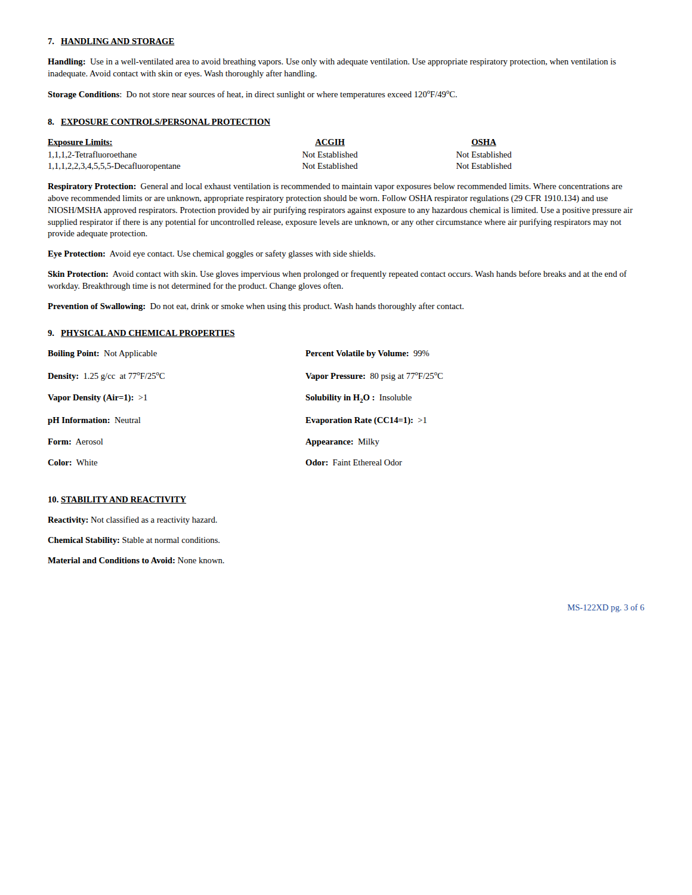7.
HANDLING AND STORAGE
Handling: Use in a well-ventilated area to avoid breathing vapors. Use only with adequate ventilation. Use appropriate respiratory protection, when ventilation is inadequate. Avoid contact with skin or eyes. Wash thoroughly after handling.
Storage Conditions: Do not store near sources of heat, in direct sunlight or where temperatures exceed 120oF/49oC.
8.
EXPOSURE CONTROLS/PERSONAL PROTECTION
| Exposure Limits: | ACGIH | OSHA |
| --- | --- | --- |
| 1,1,1,2-Tetrafluoroethane | Not Established | Not Established |
| 1,1,1,2,2,3,4,5,5,5-Decafluoropentane | Not Established | Not Established |
Respiratory Protection: General and local exhaust ventilation is recommended to maintain vapor exposures below recommended limits. Where concentrations are above recommended limits or are unknown, appropriate respiratory protection should be worn. Follow OSHA respirator regulations (29 CFR 1910.134) and use NIOSH/MSHA approved respirators. Protection provided by air purifying respirators against exposure to any hazardous chemical is limited. Use a positive pressure air supplied respirator if there is any potential for uncontrolled release, exposure levels are unknown, or any other circumstance where air purifying respirators may not provide adequate protection.
Eye Protection: Avoid eye contact. Use chemical goggles or safety glasses with side shields.
Skin Protection: Avoid contact with skin. Use gloves impervious when prolonged or frequently repeated contact occurs. Wash hands before breaks and at the end of workday. Breakthrough time is not determined for the product. Change gloves often.
Prevention of Swallowing: Do not eat, drink or smoke when using this product. Wash hands thoroughly after contact.
9.
PHYSICAL AND CHEMICAL PROPERTIES
| Boiling Point: Not Applicable | Percent Volatile by Volume: 99% |
| Density: 1.25 g/cc at 77 o F/25 o C | Vapor Pressure: 80 psig at 77 o F/25 o C |
| Vapor Density (Air=1): >1 | Solubility in H 2 O : Insoluble |
| pH Information: Neutral | Evaporation Rate (CC14=1): >1 |
| Form: Aerosol | Appearance: Milky |
| Color: White | Odor: Faint Ethereal Odor |
10.
STABILITY AND REACTIVITY
Reactivity: Not classified as a reactivity hazard.
Chemical Stability: Stable at normal conditions.
Material and Conditions to Avoid: None known.
MS-122XD pg. 3 of 6